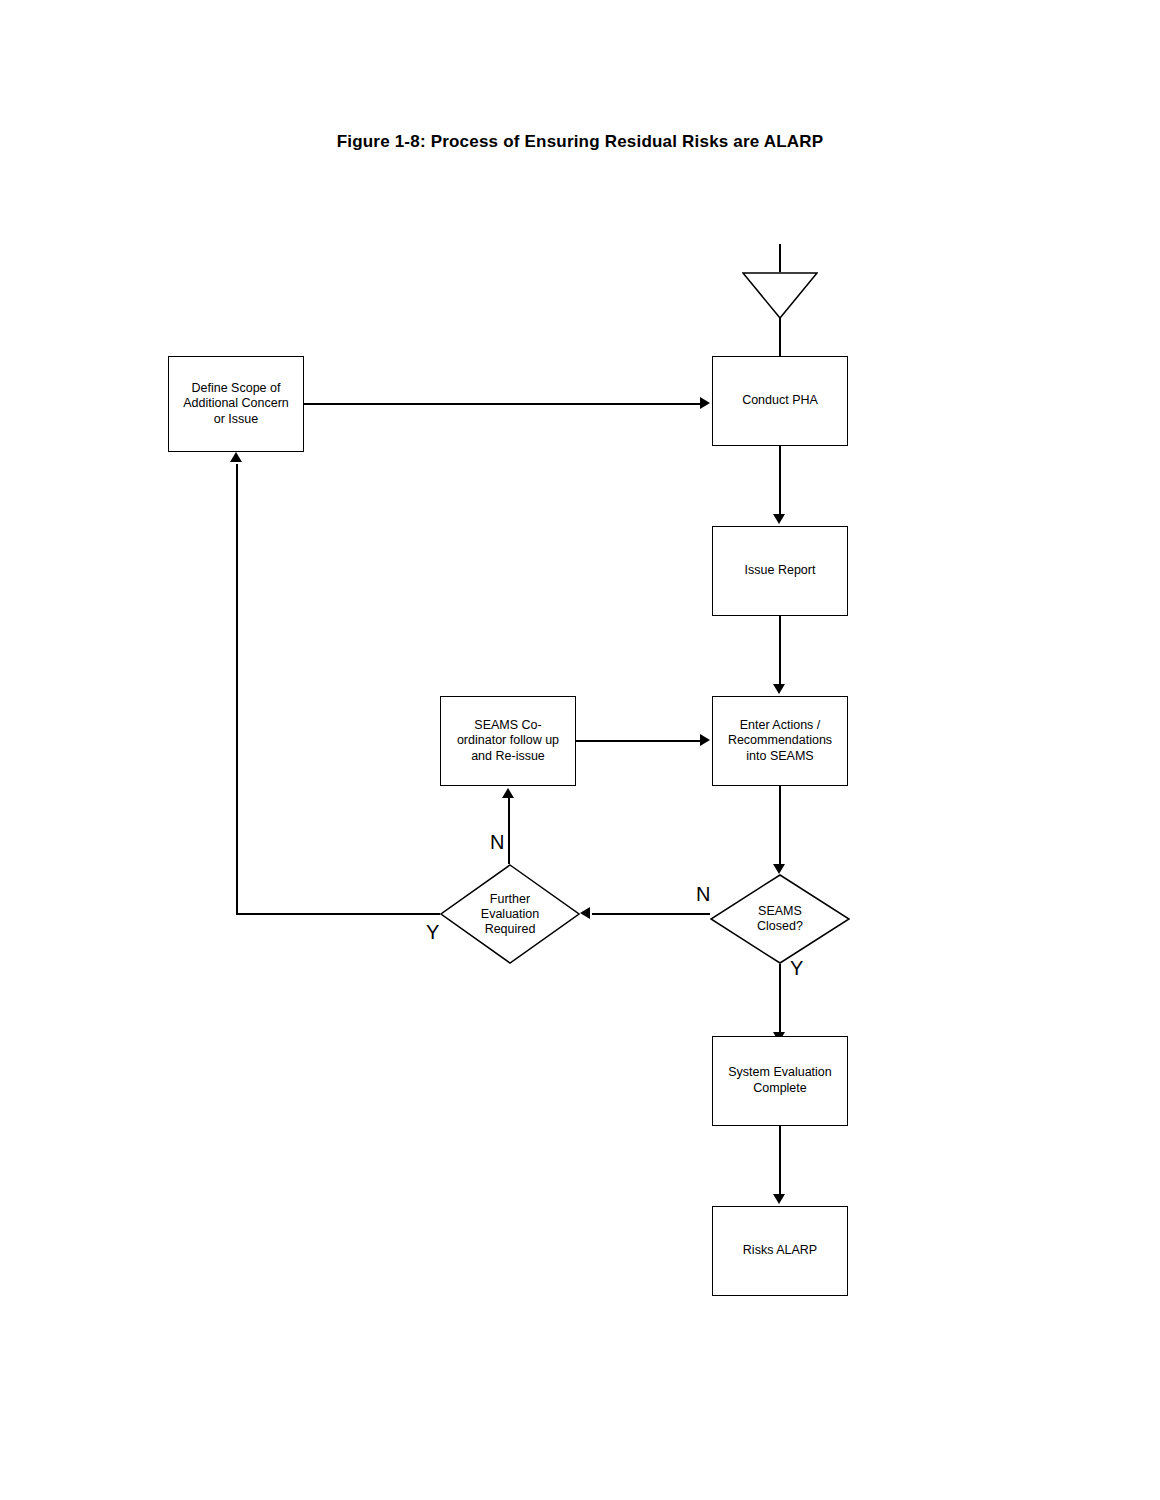Figure 1-8: Process of Ensuring Residual Risks are ALARP
Conduct PHA
Define Scope of
Additional Concern
or Issue
Issue Report
Enter Actions /
Recommendations
into SEAMS
SEAMS Co-
ordinator follow up
and Re-issue
SEAMS
Closed?
Further
Evaluation
Required
N
N
Y
Y
System Evaluation
Complete
Risks ALARP